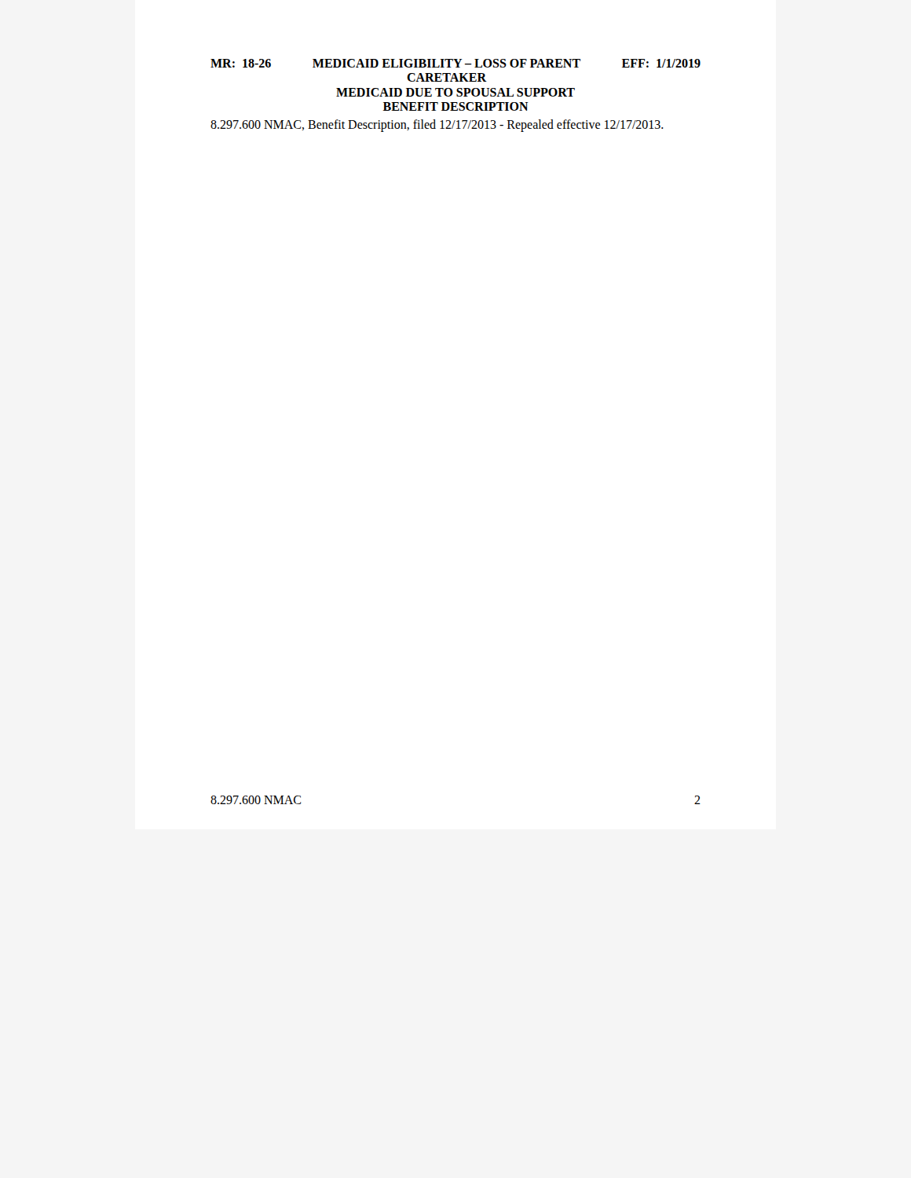MR: 18-26 MEDICAID ELIGIBILITY – LOSS OF PARENT CARETAKER EFF: 1/1/2019
MEDICAID DUE TO SPOUSAL SUPPORT
BENEFIT DESCRIPTION
8.297.600 NMAC, Benefit Description, filed 12/17/2013 - Repealed effective 12/17/2013.
8.297.600 NMAC 2